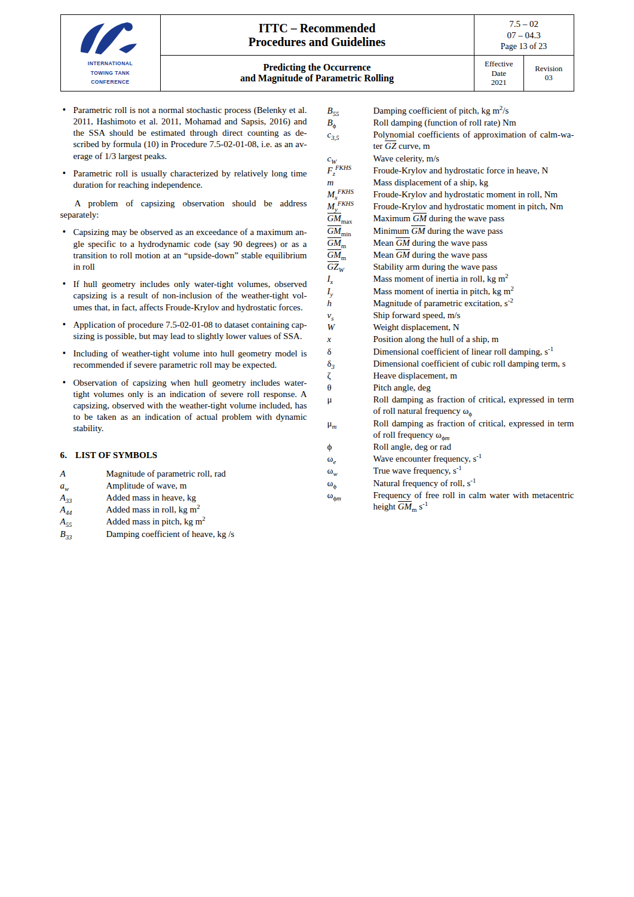| International Towing Tank Conference | ITTC – Recommended Procedures and Guidelines | 7.5 – 02 07 – 04.3 Page 13 of 23 |
| Predicting the Occurrence and Magnitude of Parametric Rolling | Effective Date 2021 | Revision 03 |
Parametric roll is not a normal stochastic process (Belenky et al. 2011, Hashimoto et al. 2011, Mohamad and Sapsis, 2016) and the SSA should be estimated through direct counting as described by formula (10) in Procedure 7.5-02-01-08, i.e. as an average of 1/3 largest peaks.
Parametric roll is usually characterized by relatively long time duration for reaching independence.
A problem of capsizing observation should be address separately:
Capsizing may be observed as an exceedance of a maximum angle specific to a hydrodynamic code (say 90 degrees) or as a transition to roll motion at an “upside-down” stable equilibrium in roll
If hull geometry includes only water-tight volumes, observed capsizing is a result of non-inclusion of the weather-tight volumes that, in fact, affects Froude-Krylov and hydrostatic forces.
Application of procedure 7.5-02-01-08 to dataset containing capsizing is possible, but may lead to slightly lower values of SSA.
Including of weather-tight volume into hull geometry model is recommended if severe parametric roll may be expected.
Observation of capsizing when hull geometry includes water-tight volumes only is an indication of severe roll response. A capsizing, observed with the weather-tight volume included, has to be taken as an indication of actual problem with dynamic stability.
6. LIST OF SYMBOLS
A
Magnitude of parametric roll, rad
aw
Amplitude of wave, m
A33
Added mass in heave, kg
A44
Added mass in roll, kg m2
A55
Added mass in pitch, kg m2
B33
Damping coefficient of heave, kg /s
B55
Damping coefficient of pitch, kg m2/s
Bϕ
Roll damping (function of roll rate) Nm
c3,5
Polynomial coefficients of approximation of calm-water GZ curve, m
cW
Wave celerity, m/s
FzFKHS
Froude-Krylov and hydrostatic force in heave, N
m
Mass displacement of a ship, kg
MxFKHS
Froude-Krylov and hydrostatic moment in roll, Nm
MyFKHS
Froude-Krylov and hydrostatic moment in pitch, Nm
GMmax
Maximum GM during the wave pass
GMmin
Minimum GM during the wave pass
GMm
Mean GM during the wave pass
GMm
Mean GM during the wave pass
GZW
Stability arm during the wave pass
Ix
Mass moment of inertia in roll, kg m2
Iy
Mass moment of inertia in pitch, kg m2
h
Magnitude of parametric excitation, s-2
vs
Ship forward speed, m/s
W
Weight displacement, N
x
Position along the hull of a ship, m
δ
Dimensional coefficient of linear roll damping, s-1
δ3
Dimensional coefficient of cubic roll damping term, s
ζ
Heave displacement, m
θ
Pitch angle, deg
μ
Roll damping as fraction of critical, expressed in term of roll natural frequency ωϕ
μm
Roll damping as fraction of critical, expressed in term of roll frequency ωϕm
ϕ
Roll angle, deg or rad
ωe
Wave encounter frequency, s-1
ωw
True wave frequency, s-1
ωϕ
Natural frequency of roll, s-1
ωϕm
Frequency of free roll in calm water with metacentric height GMm s-1